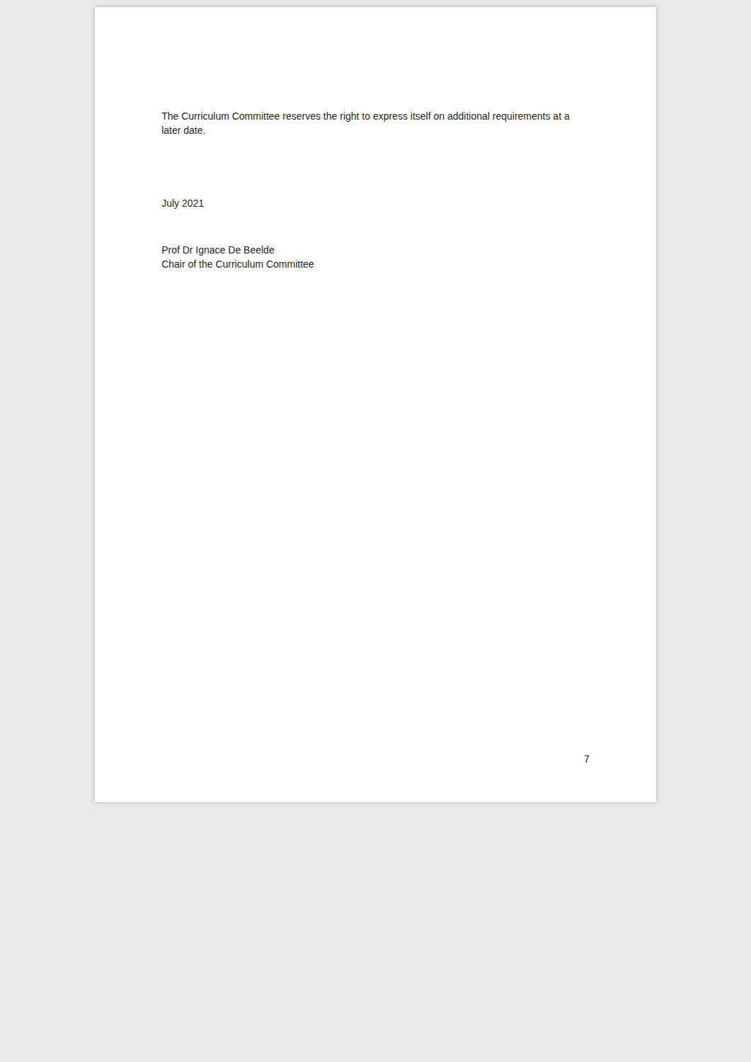The Curriculum Committee reserves the right to express itself on additional requirements at a later date.
July 2021
Prof Dr Ignace De Beelde
Chair of the Curriculum Committee
7